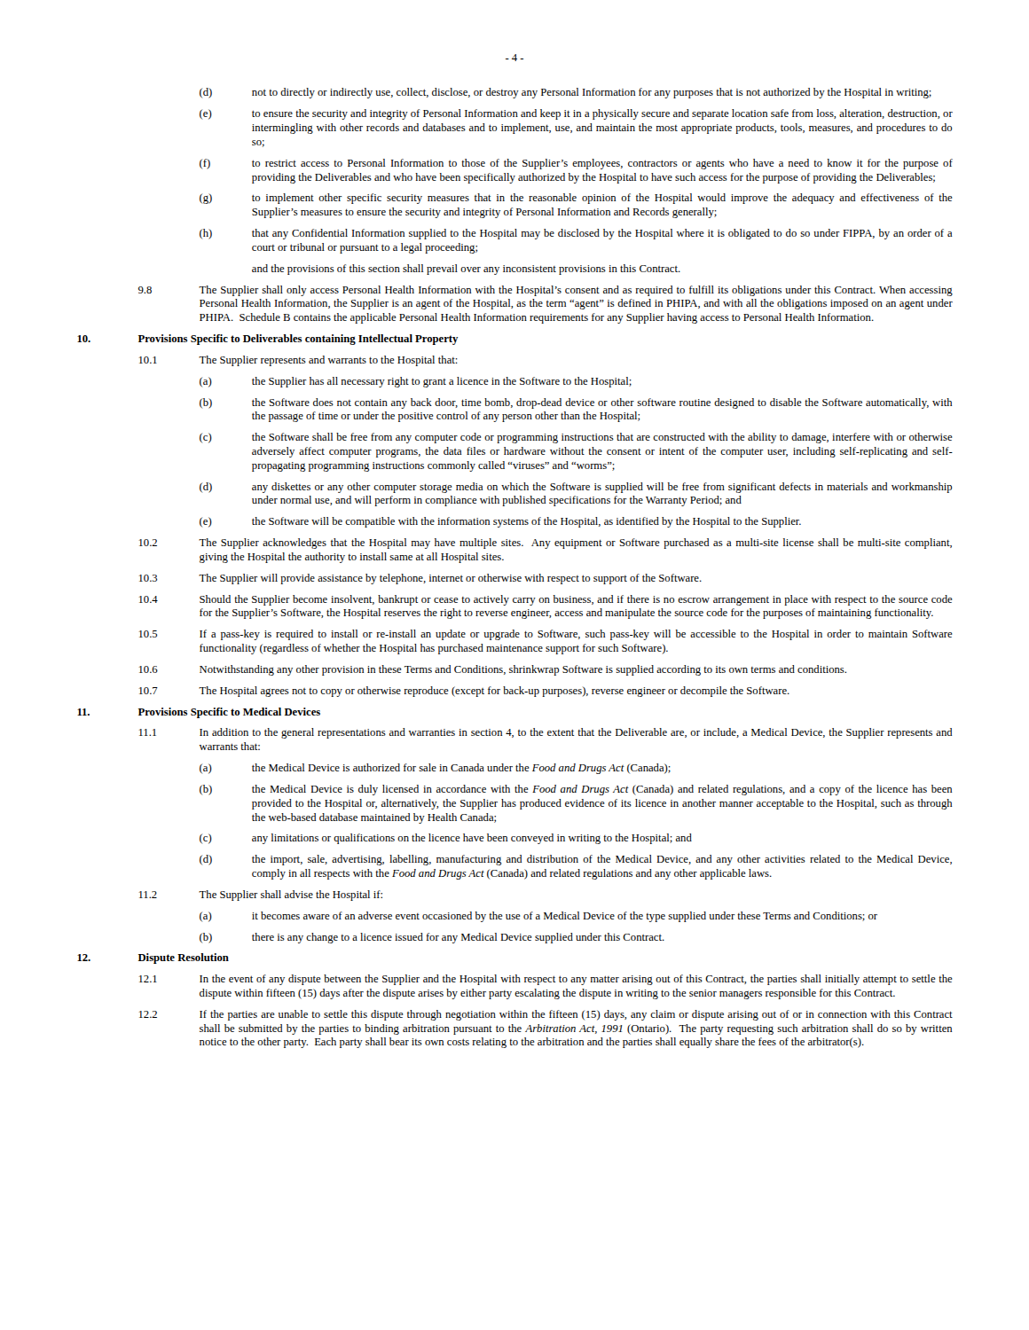- 4 -
| | | (d) | not to directly or indirectly use, collect, disclose, or destroy any Personal Information for any purposes that is not authorized by the Hospital in writing; |
| | | (e) | to ensure the security and integrity of Personal Information and keep it in a physically secure and separate location safe from loss, alteration, destruction, or intermingling with other records and databases and to implement, use, and maintain the most appropriate products, tools, measures, and procedures to do so; |
| | | (f) | to restrict access to Personal Information to those of the Supplier’s employees, contractors or agents who have a need to know it for the purpose of providing the Deliverables and who have been specifically authorized by the Hospital to have such access for the purpose of providing the Deliverables; |
| | | (g) | to implement other specific security measures that in the reasonable opinion of the Hospital would improve the adequacy and effectiveness of the Supplier’s measures to ensure the security and integrity of Personal Information and Records generally; |
| | | (h) | that any Confidential Information supplied to the Hospital may be disclosed by the Hospital where it is obligated to do so under FIPPA, by an order of a court or tribunal or pursuant to a legal proceeding; |
| | | | and the provisions of this section shall prevail over any inconsistent provisions in this Contract. |
| | 9.8 | The Supplier shall only access Personal Health Information with the Hospital’s consent and as required to fulfill its obligations under this Contract. When accessing Personal Health Information, the Supplier is an agent of the Hospital, as the term “agent” is defined in PHIPA, and with all the obligations imposed on an agent under PHIPA. Schedule B contains the applicable Personal Health Information requirements for any Supplier having access to Personal Health Information. |
| 10. | Provisions Specific to Deliverables containing Intellectual Property |
| | 10.1 | The Supplier represents and warrants to the Hospital that: |
| | | (a) | the Supplier has all necessary right to grant a licence in the Software to the Hospital; |
| | | (b) | the Software does not contain any back door, time bomb, drop-dead device or other software routine designed to disable the Software automatically, with the passage of time or under the positive control of any person other than the Hospital; |
| | | (c) | the Software shall be free from any computer code or programming instructions that are constructed with the ability to damage, interfere with or otherwise adversely affect computer programs, the data files or hardware without the consent or intent of the computer user, including self-replicating and self-propagating programming instructions commonly called “viruses” and “worms”; |
| | | (d) | any diskettes or any other computer storage media on which the Software is supplied will be free from significant defects in materials and workmanship under normal use, and will perform in compliance with published specifications for the Warranty Period; and |
| | | (e) | the Software will be compatible with the information systems of the Hospital, as identified by the Hospital to the Supplier. |
| | 10.2 | The Supplier acknowledges that the Hospital may have multiple sites. Any equipment or Software purchased as a multi-site license shall be multi-site compliant, giving the Hospital the authority to install same at all Hospital sites. |
| | 10.3 | The Supplier will provide assistance by telephone, internet or otherwise with respect to support of the Software. |
| | 10.4 | Should the Supplier become insolvent, bankrupt or cease to actively carry on business, and if there is no escrow arrangement in place with respect to the source code for the Supplier’s Software, the Hospital reserves the right to reverse engineer, access and manipulate the source code for the purposes of maintaining functionality. |
| | 10.5 | If a pass-key is required to install or re-install an update or upgrade to Software, such pass-key will be accessible to the Hospital in order to maintain Software functionality (regardless of whether the Hospital has purchased maintenance support for such Software). |
| | 10.6 | Notwithstanding any other provision in these Terms and Conditions, shrinkwrap Software is supplied according to its own terms and conditions. |
| | 10.7 | The Hospital agrees not to copy or otherwise reproduce (except for back-up purposes), reverse engineer or decompile the Software. |
| 11. | Provisions Specific to Medical Devices |
| | 11.1 | In addition to the general representations and warranties in section 4, to the extent that the Deliverable are, or include, a Medical Device, the Supplier represents and warrants that: |
| | | (a) | the Medical Device is authorized for sale in Canada under the Food and Drugs Act (Canada); |
| | | (b) | the Medical Device is duly licensed in accordance with the Food and Drugs Act (Canada) and related regulations, and a copy of the licence has been provided to the Hospital or, alternatively, the Supplier has produced evidence of its licence in another manner acceptable to the Hospital, such as through the web-based database maintained by Health Canada; |
| | | (c) | any limitations or qualifications on the licence have been conveyed in writing to the Hospital; and |
| | | (d) | the import, sale, advertising, labelling, manufacturing and distribution of the Medical Device, and any other activities related to the Medical Device, comply in all respects with the Food and Drugs Act (Canada) and related regulations and any other applicable laws. |
| | 11.2 | The Supplier shall advise the Hospital if: |
| | | (a) | it becomes aware of an adverse event occasioned by the use of a Medical Device of the type supplied under these Terms and Conditions; or |
| | | (b) | there is any change to a licence issued for any Medical Device supplied under this Contract. |
| 12. | Dispute Resolution |
| | 12.1 | In the event of any dispute between the Supplier and the Hospital with respect to any matter arising out of this Contract, the parties shall initially attempt to settle the dispute within fifteen (15) days after the dispute arises by either party escalating the dispute in writing to the senior managers responsible for this Contract. |
| | 12.2 | If the parties are unable to settle this dispute through negotiation within the fifteen (15) days, any claim or dispute arising out of or in connection with this Contract shall be submitted by the parties to binding arbitration pursuant to the Arbitration Act, 1991 (Ontario). The party requesting such arbitration shall do so by written notice to the other party. Each party shall bear its own costs relating to the arbitration and the parties shall equally share the fees of the arbitrator(s). |